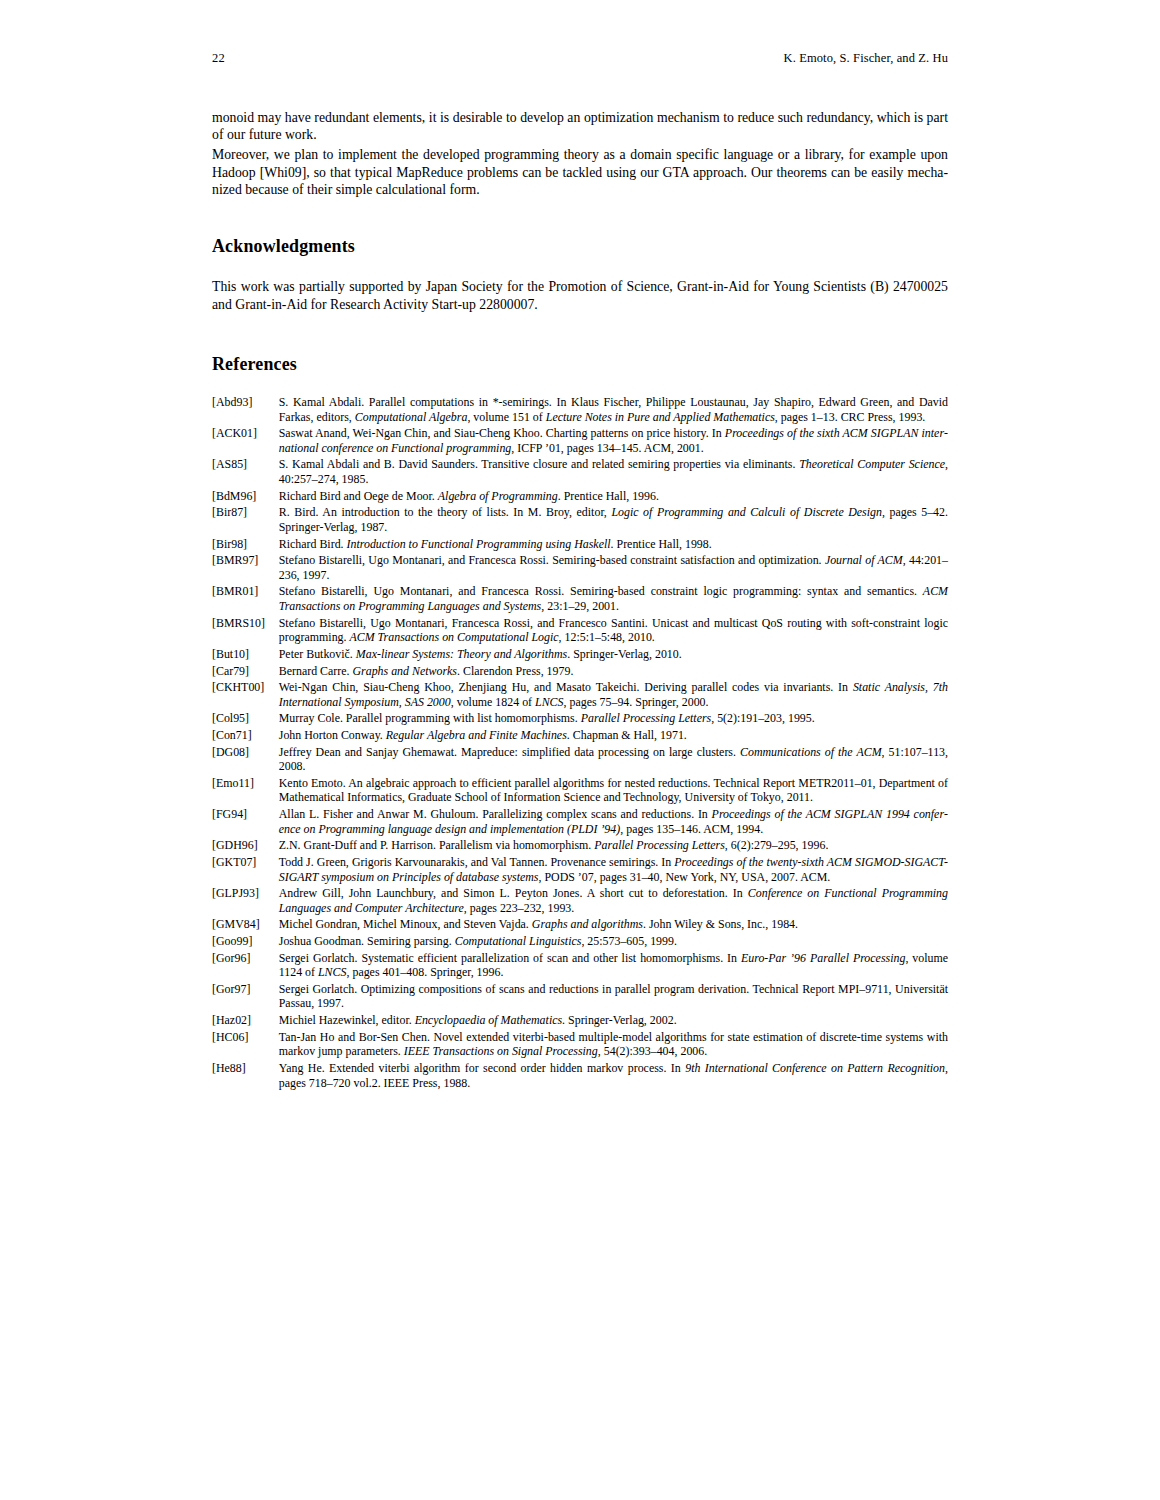22 K. Emoto, S. Fischer, and Z. Hu
monoid may have redundant elements, it is desirable to develop an optimization mechanism to reduce such redundancy, which is part of our future work.
Moreover, we plan to implement the developed programming theory as a domain specific language or a library, for example upon Hadoop [Whi09], so that typical MapReduce problems can be tackled using our GTA approach. Our theorems can be easily mechanized because of their simple calculational form.
Acknowledgments
This work was partially supported by Japan Society for the Promotion of Science, Grant-in-Aid for Young Scientists (B) 24700025 and Grant-in-Aid for Research Activity Start-up 22800007.
References
[Abd93]
S. Kamal Abdali. Parallel computations in *-semirings. In Klaus Fischer, Philippe Loustaunau, Jay Shapiro, Edward Green, and David Farkas, editors, Computational Algebra, volume 151 of Lecture Notes in Pure and Applied Mathematics, pages 1–13. CRC Press, 1993.
[ACK01]
Saswat Anand, Wei-Ngan Chin, and Siau-Cheng Khoo. Charting patterns on price history. In Proceedings of the sixth ACM SIGPLAN international conference on Functional programming, ICFP ’01, pages 134–145. ACM, 2001.
[AS85]
S. Kamal Abdali and B. David Saunders. Transitive closure and related semiring properties via eliminants. Theoretical Computer Science, 40:257–274, 1985.
[BdM96]
Richard Bird and Oege de Moor. Algebra of Programming. Prentice Hall, 1996.
[Bir87]
R. Bird. An introduction to the theory of lists. In M. Broy, editor, Logic of Programming and Calculi of Discrete Design, pages 5–42. Springer-Verlag, 1987.
[Bir98]
Richard Bird. Introduction to Functional Programming using Haskell. Prentice Hall, 1998.
[BMR97]
Stefano Bistarelli, Ugo Montanari, and Francesca Rossi. Semiring-based constraint satisfaction and optimization. Journal of ACM, 44:201–236, 1997.
[BMR01]
Stefano Bistarelli, Ugo Montanari, and Francesca Rossi. Semiring-based constraint logic programming: syntax and semantics. ACM Transactions on Programming Languages and Systems, 23:1–29, 2001.
[BMRS10]
Stefano Bistarelli, Ugo Montanari, Francesca Rossi, and Francesco Santini. Unicast and multicast QoS routing with soft-constraint logic programming. ACM Transactions on Computational Logic, 12:5:1–5:48, 2010.
[But10]
Peter Butkovič. Max-linear Systems: Theory and Algorithms. Springer-Verlag, 2010.
[Car79]
Bernard Carre. Graphs and Networks. Clarendon Press, 1979.
[CKHT00]
Wei-Ngan Chin, Siau-Cheng Khoo, Zhenjiang Hu, and Masato Takeichi. Deriving parallel codes via invariants. In Static Analysis, 7th International Symposium, SAS 2000, volume 1824 of LNCS, pages 75–94. Springer, 2000.
[Col95]
Murray Cole. Parallel programming with list homomorphisms. Parallel Processing Letters, 5(2):191–203, 1995.
[Con71]
John Horton Conway. Regular Algebra and Finite Machines. Chapman & Hall, 1971.
[DG08]
Jeffrey Dean and Sanjay Ghemawat. Mapreduce: simplified data processing on large clusters. Communications of the ACM, 51:107–113, 2008.
[Emo11]
Kento Emoto. An algebraic approach to efficient parallel algorithms for nested reductions. Technical Report METR2011–01, Department of Mathematical Informatics, Graduate School of Information Science and Technology, University of Tokyo, 2011.
[FG94]
Allan L. Fisher and Anwar M. Ghuloum. Parallelizing complex scans and reductions. In Proceedings of the ACM SIGPLAN 1994 conference on Programming language design and implementation (PLDI ’94), pages 135–146. ACM, 1994.
[GDH96]
Z.N. Grant-Duff and P. Harrison. Parallelism via homomorphism. Parallel Processing Letters, 6(2):279–295, 1996.
[GKT07]
Todd J. Green, Grigoris Karvounarakis, and Val Tannen. Provenance semirings. In Proceedings of the twenty-sixth ACM SIGMOD-SIGACT-SIGART symposium on Principles of database systems, PODS ’07, pages 31–40, New York, NY, USA, 2007. ACM.
[GLPJ93]
Andrew Gill, John Launchbury, and Simon L. Peyton Jones. A short cut to deforestation. In Conference on Functional Programming Languages and Computer Architecture, pages 223–232, 1993.
[GMV84]
Michel Gondran, Michel Minoux, and Steven Vajda. Graphs and algorithms. John Wiley & Sons, Inc., 1984.
[Goo99]
Joshua Goodman. Semiring parsing. Computational Linguistics, 25:573–605, 1999.
[Gor96]
Sergei Gorlatch. Systematic efficient parallelization of scan and other list homomorphisms. In Euro-Par ’96 Parallel Processing, volume 1124 of LNCS, pages 401–408. Springer, 1996.
[Gor97]
Sergei Gorlatch. Optimizing compositions of scans and reductions in parallel program derivation. Technical Report MPI–9711, Universität Passau, 1997.
[Haz02]
Michiel Hazewinkel, editor. Encyclopaedia of Mathematics. Springer-Verlag, 2002.
[HC06]
Tan-Jan Ho and Bor-Sen Chen. Novel extended viterbi-based multiple-model algorithms for state estimation of discrete-time systems with markov jump parameters. IEEE Transactions on Signal Processing, 54(2):393–404, 2006.
[He88]
Yang He. Extended viterbi algorithm for second order hidden markov process. In 9th International Conference on Pattern Recognition, pages 718–720 vol.2. IEEE Press, 1988.